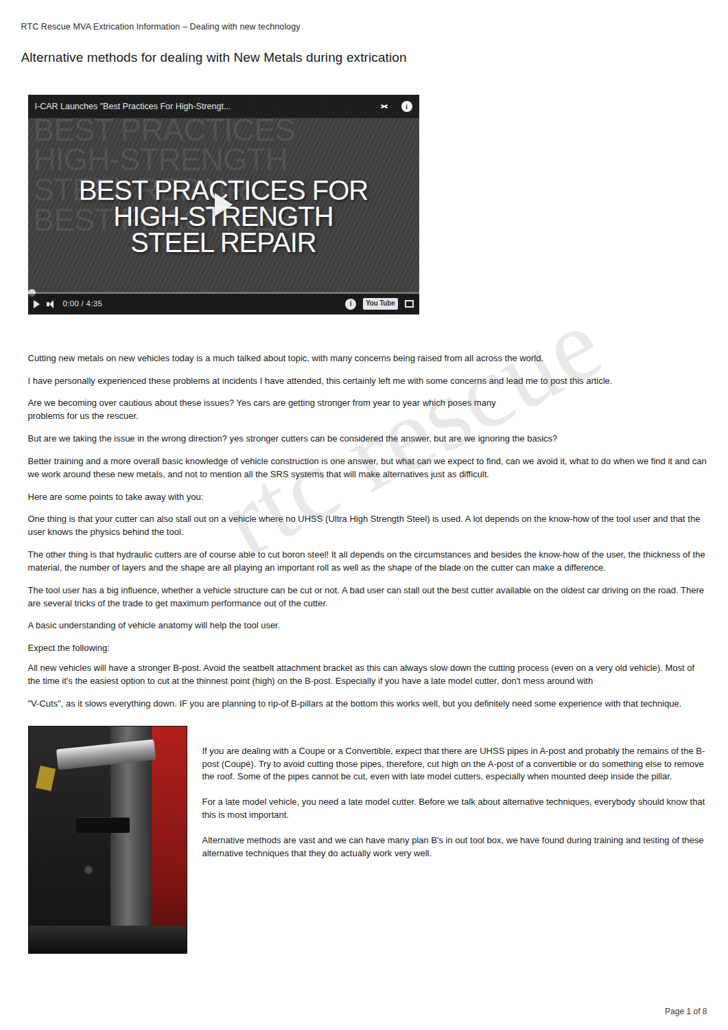RTC Rescue MVA Extrication Information – Dealing with new technology
Alternative methods for dealing with New Metals during extrication
BEST PRACTICES
HIGH-STRENGTH
STEEL REPAIR
BEST PRACTICES
I-CAR Launches "Best Practices For High-Strengt...
i
BEST PRACTICES FOR HIGH-STRENGTH STEEL REPAIR
0:00 / 4:35
i
You Tube
Cutting new metals on new vehicles today is a much talked about topic, with many concerns being raised from all across the world.
I have personally experienced these problems at incidents I have attended, this certainly left me with some concerns and lead me to post this article.
Are we becoming over cautious about these issues? Yes cars are getting stronger from year to year which poses many
problems for us the rescuer.
But are we taking the issue in the wrong direction? yes stronger cutters can be considered the answer, but are we ignoring the basics?
Better training and a more overall basic knowledge of vehicle construction is one answer, but what can we expect to find, can we avoid it, what to do when we find it and can we work around these new metals, and not to mention all the SRS systems that will make alternatives just as difficult.
Here are some points to take away with you:
One thing is that your cutter can also stall out on a vehicle where no UHSS (Ultra High Strength Steel) is used. A lot depends on the know-how of the tool user and that the user knows the physics behind the tool.
The other thing is that hydraulic cutters are of course able to cut boron steel! It all depends on the circumstances and besides the know-how of the user, the thickness of the material, the number of layers and the shape are all playing an important roll as well as the shape of the blade on the cutter can make a difference.
The tool user has a big influence, whether a vehicle structure can be cut or not. A bad user can stall out the best cutter available on the oldest car driving on the road. There are several tricks of the trade to get maximum performance out of the cutter.
A basic understanding of vehicle anatomy will help the tool user.
Expect the following:
All new vehicles will have a stronger B-post. Avoid the seatbelt attachment bracket as this can always slow down the cutting process (even on a very old vehicle). Most of the time it's the easiest option to cut at the thinnest point (high) on the B-post. Especially if you have a late model cutter, don't mess around with
"V-Cuts", as it slows everything down. IF you are planning to rip-of B-pillars at the bottom this works well, but you definitely need some experience with that technique.
If you are dealing with a Coupe or a Convertible, expect that there are UHSS pipes in A-post and probably the remains of the B-post (Coupé). Try to avoid cutting those pipes, therefore, cut high on the A-post of a convertible or do something else to remove the roof. Some of the pipes cannot be cut, even with late model cutters, especially when mounted deep inside the pillar.
For a late model vehicle, you need a late model cutter. Before we talk about alternative techniques, everybody should know that this is most important.
Alternative methods are vast and we can have many plan B's in out tool box, we have found during training and testing of these alternative techniques that they do actually work very well.
rtc rescue
Page 1 of 8